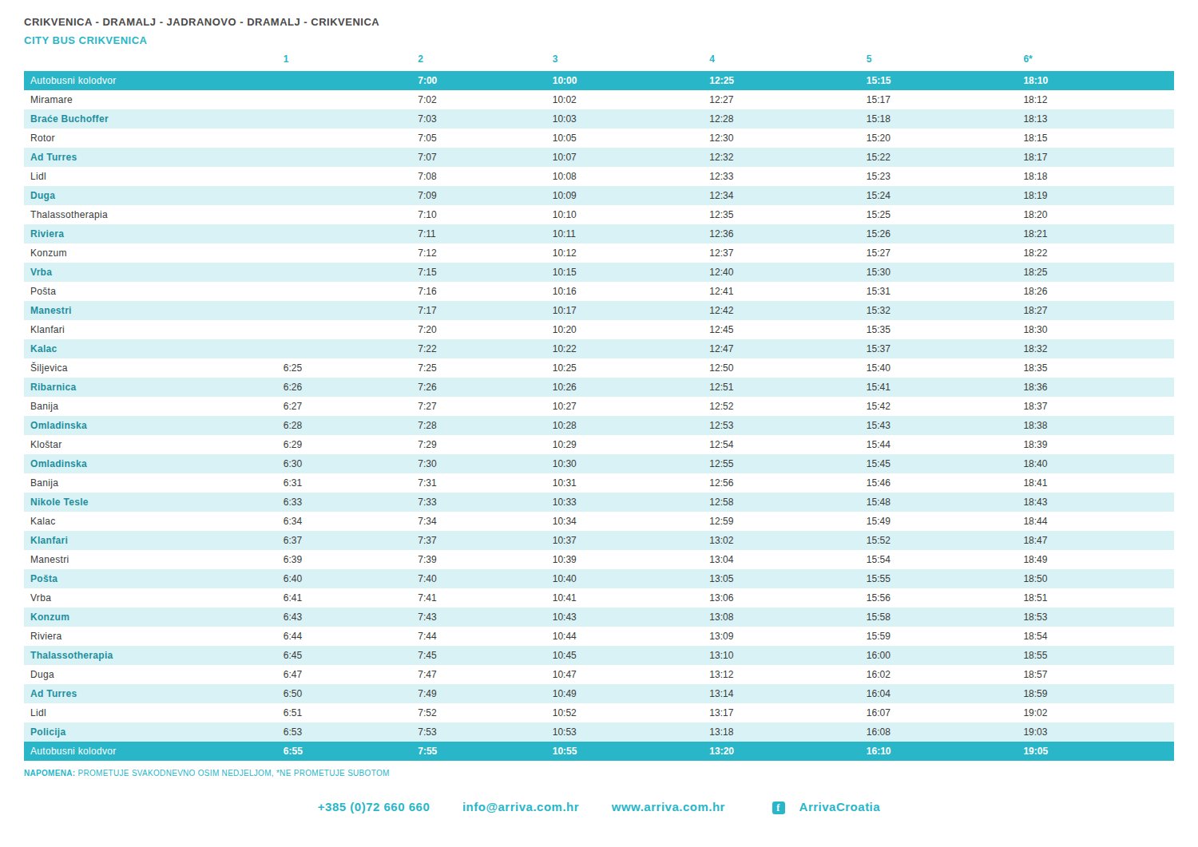Crikvenica - Dramalj - Jadranovo - Dramalj - Crikvenica
City Bus Crikvenica
| | 1 | 2 | 3 | 4 | 5 | 6* |
| --- | --- | --- | --- | --- | --- | --- |
| Autobusni kolodvor | | 7:00 | 10:00 | 12:25 | 15:15 | 18:10 |
| Miramare | | 7:02 | 10:02 | 12:27 | 15:17 | 18:12 |
| Braće Buchoffer | | 7:03 | 10:03 | 12:28 | 15:18 | 18:13 |
| Rotor | | 7:05 | 10:05 | 12:30 | 15:20 | 18:15 |
| Ad Turres | | 7:07 | 10:07 | 12:32 | 15:22 | 18:17 |
| Lidl | | 7:08 | 10:08 | 12:33 | 15:23 | 18:18 |
| Duga | | 7:09 | 10:09 | 12:34 | 15:24 | 18:19 |
| Thalassotherapia | | 7:10 | 10:10 | 12:35 | 15:25 | 18:20 |
| Riviera | | 7:11 | 10:11 | 12:36 | 15:26 | 18:21 |
| Konzum | | 7:12 | 10:12 | 12:37 | 15:27 | 18:22 |
| Vrba | | 7:15 | 10:15 | 12:40 | 15:30 | 18:25 |
| Pošta | | 7:16 | 10:16 | 12:41 | 15:31 | 18:26 |
| Manestri | | 7:17 | 10:17 | 12:42 | 15:32 | 18:27 |
| Klanfari | | 7:20 | 10:20 | 12:45 | 15:35 | 18:30 |
| Kalac | | 7:22 | 10:22 | 12:47 | 15:37 | 18:32 |
| Šiljevica | 6:25 | 7:25 | 10:25 | 12:50 | 15:40 | 18:35 |
| Ribarnica | 6:26 | 7:26 | 10:26 | 12:51 | 15:41 | 18:36 |
| Banija | 6:27 | 7:27 | 10:27 | 12:52 | 15:42 | 18:37 |
| Omladinska | 6:28 | 7:28 | 10:28 | 12:53 | 15:43 | 18:38 |
| Kloštar | 6:29 | 7:29 | 10:29 | 12:54 | 15:44 | 18:39 |
| Omladinska | 6:30 | 7:30 | 10:30 | 12:55 | 15:45 | 18:40 |
| Banija | 6:31 | 7:31 | 10:31 | 12:56 | 15:46 | 18:41 |
| Nikole Tesle | 6:33 | 7:33 | 10:33 | 12:58 | 15:48 | 18:43 |
| Kalac | 6:34 | 7:34 | 10:34 | 12:59 | 15:49 | 18:44 |
| Klanfari | 6:37 | 7:37 | 10:37 | 13:02 | 15:52 | 18:47 |
| Manestri | 6:39 | 7:39 | 10:39 | 13:04 | 15:54 | 18:49 |
| Pošta | 6:40 | 7:40 | 10:40 | 13:05 | 15:55 | 18:50 |
| Vrba | 6:41 | 7:41 | 10:41 | 13:06 | 15:56 | 18:51 |
| Konzum | 6:43 | 7:43 | 10:43 | 13:08 | 15:58 | 18:53 |
| Riviera | 6:44 | 7:44 | 10:44 | 13:09 | 15:59 | 18:54 |
| Thalassotherapia | 6:45 | 7:45 | 10:45 | 13:10 | 16:00 | 18:55 |
| Duga | 6:47 | 7:47 | 10:47 | 13:12 | 16:02 | 18:57 |
| Ad Turres | 6:50 | 7:49 | 10:49 | 13:14 | 16:04 | 18:59 |
| Lidl | 6:51 | 7:52 | 10:52 | 13:17 | 16:07 | 19:02 |
| Policija | 6:53 | 7:53 | 10:53 | 13:18 | 16:08 | 19:03 |
| Autobusni kolodvor | 6:55 | 7:55 | 10:55 | 13:20 | 16:10 | 19:05 |
NAPOMENA: PROMETUJE SVAKODNEVNO OSIM NEDJELJOM, *NE PROMETUJE SUBOTOM
+385 (0)72 660 660 info@arriva.com.hr www.arriva.com.hr f ArrivaCroatia